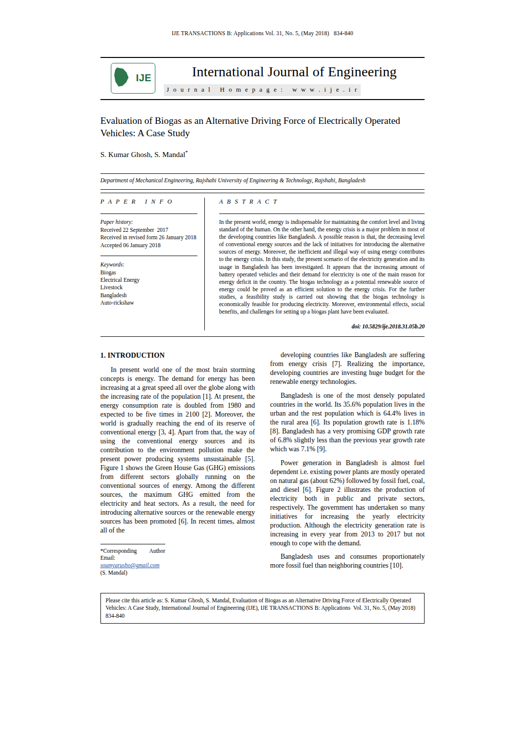IJE TRANSACTIONS B: Applications Vol. 31, No. 5, (May 2018) 834-840
IJE
International Journal of Engineering
J o u r n a l H o m e p a g e : w w w . i j e . i r
Evaluation of Biogas as an Alternative Driving Force of Electrically Operated Vehicles: A Case Study
S. Kumar Ghosh, S. Mandal*
Department of Mechanical Engineering, Rajshahi University of Engineering & Technology, Rajshahi, Bangladesh
P A P E R I N F O
Paper history:
Received 22 September 2017
Received in revised form 26 January 2018
Accepted 06 January 2018
Keywords:
Biogas
Electrical Energy
Livestock
Bangladesh
Auto-rickshaw
A B S T R A C T
In the present world, energy is indispensable for maintaining the comfort level and living standard of the human. On the other hand, the energy crisis is a major problem in most of the developing countries like Bangladesh. A possible reason is that, the decreasing level of conventional energy sources and the lack of initiatives for introducing the alternative sources of energy. Moreover, the inefficient and illegal way of using energy contributes to the energy crisis. In this study, the present scenario of the electricity generation and its usage in Bangladesh has been investigated. It appears that the increasing amount of battery operated vehicles and their demand for electricity is one of the main reason for energy deficit in the country. The biogas technology as a potential renewable source of energy could be proved as an efficient solution to the energy crisis. For the further studies, a feasibility study is carried out showing that the biogas technology is economically feasible for producing electricity. Moreover, environmental effects, social benefits, and challenges for setting up a biogas plant have been evaluated.
doi: 10.5829/ije.2018.31.05b.20
1. INTRODUCTION
In present world one of the most brain storming concepts is energy. The demand for energy has been increasing at a great speed all over the globe along with the increasing rate of the population [1]. At present, the energy consumption rate is doubled from 1980 and expected to be five times in 2100 [2]. Moreover, the world is gradually reaching the end of its reserve of conventional energy [3, 4]. Apart from that, the way of using the conventional energy sources and its contribution to the environment pollution make the present power producing systems unsustainable [5]. Figure 1 shows the Green House Gas (GHG) emissions from different sectors globally running on the conventional sources of energy. Among the different sources, the maximum GHG emitted from the electricity and heat sectors. As a result, the need for introducing alternative sources or the renewable energy sources has been promoted [6]. In recent times, almost all of the
*Corresponding Author Email: soumyarusho@gmail.com (S. Mandal)
developing countries like Bangladesh are suffering from energy crisis [7]. Realizing the importance, developing countries are investing huge budget for the renewable energy technologies.
Bangladesh is one of the most densely populated countries in the world. Its 35.6% population lives in the urban and the rest population which is 64.4% lives in the rural area [6]. Its population growth rate is 1.18% [8]. Bangladesh has a very promising GDP growth rate of 6.8% slightly less than the previous year growth rate which was 7.1% [9].
Power generation in Bangladesh is almost fuel dependent i.e. existing power plants are mostly operated on natural gas (about 62%) followed by fossil fuel, coal, and diesel [6]. Figure 2 illustrates the production of electricity both in public and private sectors, respectively. The government has undertaken so many initiatives for increasing the yearly electricity production. Although the electricity generation rate is increasing in every year from 2013 to 2017 but not enough to cope with the demand.
Bangladesh uses and consumes proportionately more fossil fuel than neighboring countries [10].
Please cite this article as: S. Kumar Ghosh, S. Mandal, Evaluation of Biogas as an Alternative Driving Force of Electrically Operated Vehicles: A Case Study, International Journal of Engineering (IJE), IJE TRANSACTIONS B: Applications Vol. 31, No. 5, (May 2018) 834-840